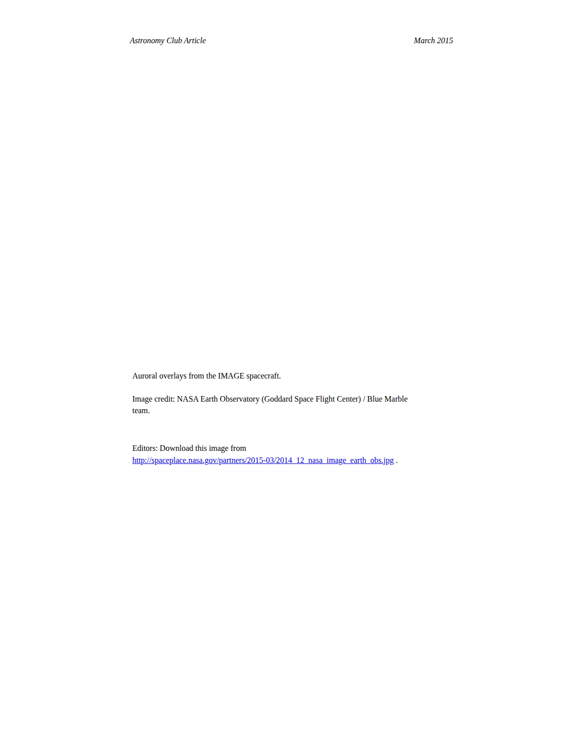Astronomy Club Article March 2015
Auroral overlays from the IMAGE spacecraft.
Image credit: NASA Earth Observatory (Goddard Space Flight Center) / Blue Marble team.
Editors: Download this image from
http://spaceplace.nasa.gov/partners/2015-03/2014_12_nasa_image_earth_obs.jpg .